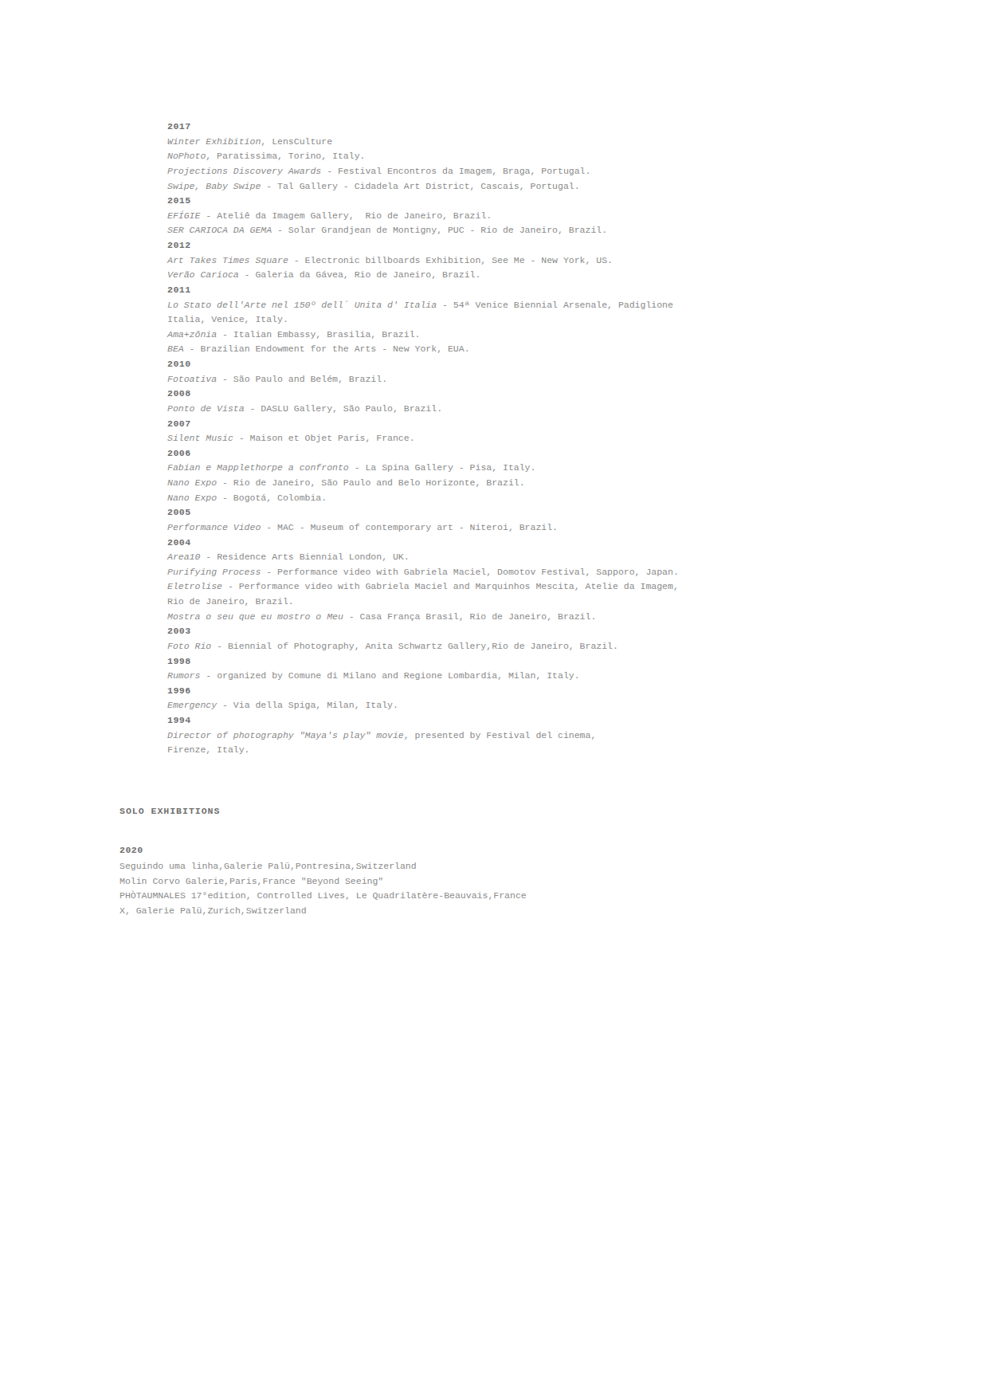2017
Winter Exhibition, LensCulture
NoPhoto, Paratissima, Torino, Italy.
Projections Discovery Awards - Festival Encontros da Imagem, Braga, Portugal.
Swipe, Baby Swipe - Tal Gallery - Cidadela Art District, Cascais, Portugal.
2015
EFÍGIE - Ateliê da Imagem Gallery, Rio de Janeiro, Brazil.
SER CARIOCA DA GEMA - Solar Grandjean de Montigny, PUC - Rio de Janeiro, Brazil.
2012
Art Takes Times Square - Electronic billboards Exhibition, See Me - New York, US.
Verão Carioca - Galeria da Gávea, Rio de Janeiro, Brazil.
2011
Lo Stato dell'Arte nel 150º dell´ Unita d' Italia - 54ª Venice Biennial Arsenale, Padiglione
Italia, Venice, Italy.
Ama+zônia - Italian Embassy, Brasilia, Brazil.
BEA - Brazilian Endowment for the Arts - New York, EUA.
2010
Fotoativa - São Paulo and Belém, Brazil.
2008
Ponto de Vista - DASLU Gallery, São Paulo, Brazil.
2007
Silent Music - Maison et Objet Paris, France.
2006
Fabian e Mapplethorpe a confronto - La Spina Gallery - Pisa, Italy.
Nano Expo - Rio de Janeiro, São Paulo and Belo Horizonte, Brazil.
Nano Expo - Bogotá, Colombia.
2005
Performance Video - MAC - Museum of contemporary art - Niteroi, Brazil.
2004
Area10 - Residence Arts Biennial London, UK.
Purifying Process - Performance video with Gabriela Maciel, Domotov Festival, Sapporo, Japan.
Eletrolise - Performance video with Gabriela Maciel and Marquinhos Mescita, Atelie da Imagem,
Rio de Janeiro, Brazil.
Mostra o seu que eu mostro o Meu - Casa França Brasil, Rio de Janeiro, Brazil.
2003
Foto Rio - Biennial of Photography, Anita Schwartz Gallery,Rio de Janeiro, Brazil.
1998
Rumors - organized by Comune di Milano and Regione Lombardia, Milan, Italy.
1996
Emergency - Via della Spiga, Milan, Italy.
1994
Director of photography "Maya's play" movie, presented by Festival del cinema,
Firenze, Italy.
SOLO EXHIBITIONS
2020
Seguindo uma linha,Galerie Palü,Pontresina,Switzerland
Molin Corvo Galerie,Paris,France "Beyond Seeing"
PHÒTAUMNALES 17°edition, Controlled Lives, Le Quadrilatère-Beauvais,France
X, Galerie Palü,Zurich,Switzerland